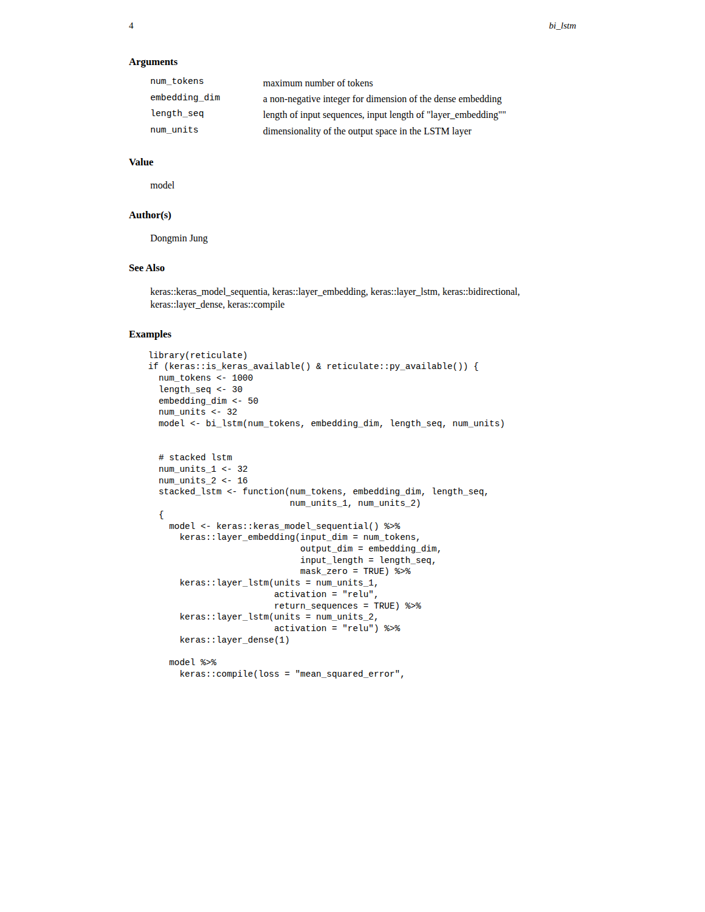4 bi_lstm
Arguments
num_tokens
maximum number of tokens
embedding_dim
a non-negative integer for dimension of the dense embedding
length_seq
length of input sequences, input length of "layer_embedding""
num_units
dimensionality of the output space in the LSTM layer
Value
model
Author(s)
Dongmin Jung
See Also
keras::keras_model_sequentia, keras::layer_embedding, keras::layer_lstm, keras::bidirectional, keras::layer_dense, keras::compile
Examples
library(reticulate)
if (keras::is_keras_available() & reticulate::py_available()) {
  num_tokens <- 1000
  length_seq <- 30
  embedding_dim <- 50
  num_units <- 32
  model <- bi_lstm(num_tokens, embedding_dim, length_seq, num_units)


  # stacked lstm
  num_units_1 <- 32
  num_units_2 <- 16
  stacked_lstm <- function(num_tokens, embedding_dim, length_seq,
                           num_units_1, num_units_2)
  {
    model <- keras::keras_model_sequential() %>%
      keras::layer_embedding(input_dim = num_tokens,
                             output_dim = embedding_dim,
                             input_length = length_seq,
                             mask_zero = TRUE) %>%
      keras::layer_lstm(units = num_units_1,
                        activation = "relu",
                        return_sequences = TRUE) %>%
      keras::layer_lstm(units = num_units_2,
                        activation = "relu") %>%
      keras::layer_dense(1)

    model %>%
      keras::compile(loss = "mean_squared_error",